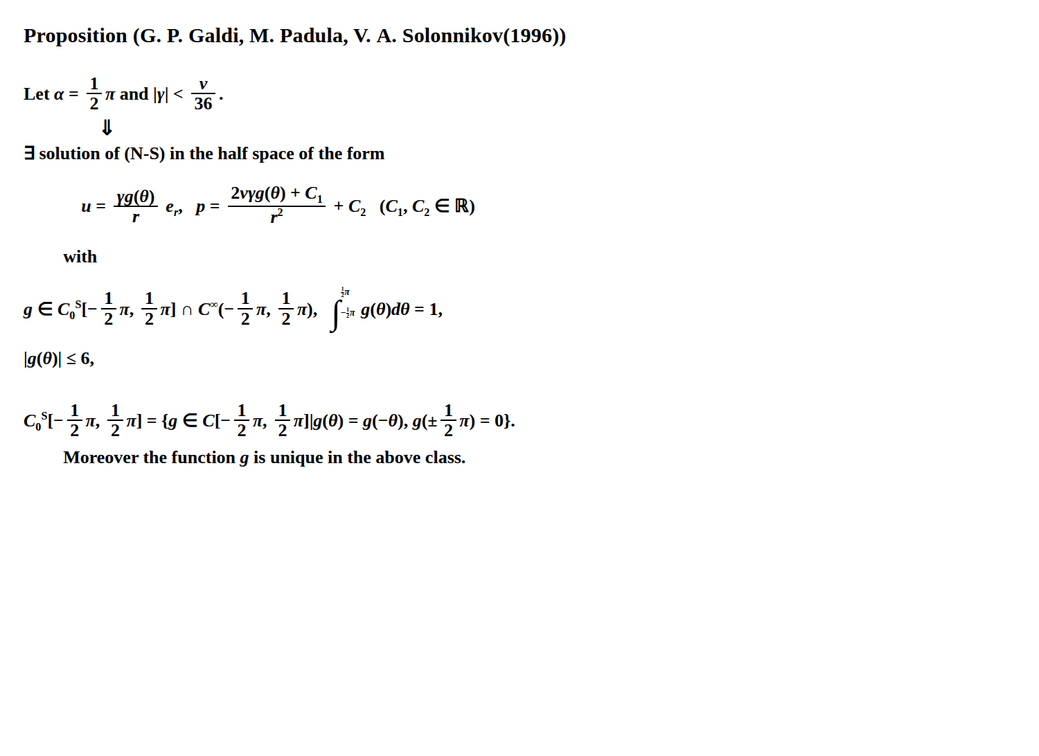Proposition (G. P. Galdi, M. Padula, V. A. Solonnikov(1996))
Let α = 12 π and |γ| < ν 36.
⇓
∃ solution of (N-S) in the half space of the form
u = γg(θ) r er, p = 2νγg(θ) + C1 r2 + C2 (C1, C2 ∈ ℝ)
with
g ∈ C0S[−12 π, 12 π] ∩ C∞(−12 π, 12 π), ∫12 π−12 π g(θ)dθ = 1,
|g(θ)| ≤ 6,
C0S[−12 π, 12 π] = {g ∈ C[−12 π, 12 π]|g(θ) = g(−θ), g(±12 π) = 0}.
Moreover the function g is unique in the above class.